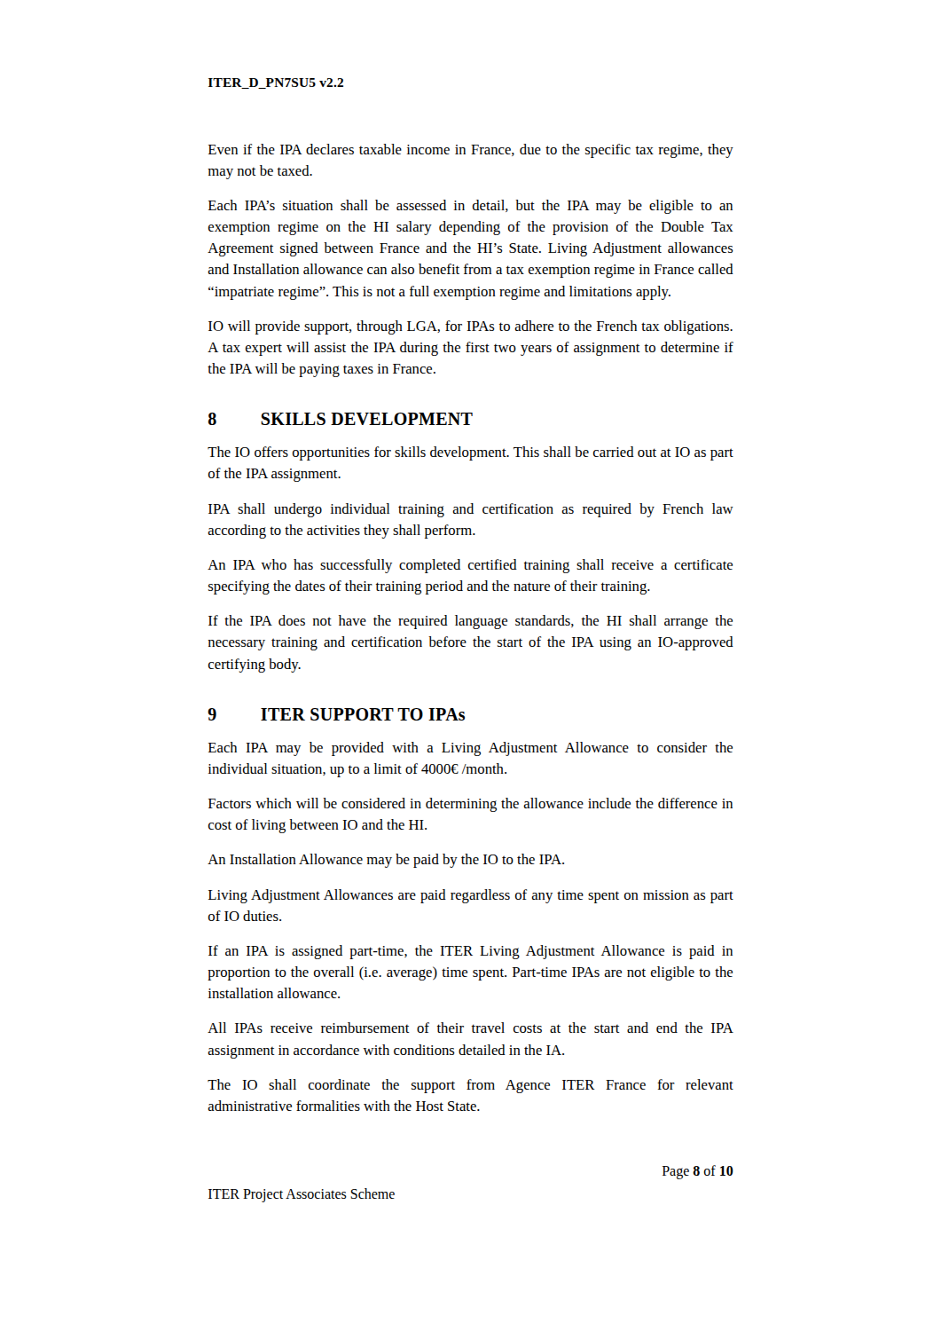ITER_D_PN7SU5 v2.2
Even if the IPA declares taxable income in France, due to the specific tax regime, they may not be taxed.
Each IPA’s situation shall be assessed in detail, but the IPA may be eligible to an exemption regime on the HI salary depending of the provision of the Double Tax Agreement signed between France and the HI’s State. Living Adjustment allowances and Installation allowance can also benefit from a tax exemption regime in France called “impatriate regime”. This is not a full exemption regime and limitations apply.
IO will provide support, through LGA, for IPAs to adhere to the French tax obligations. A tax expert will assist the IPA during the first two years of assignment to determine if the IPA will be paying taxes in France.
8 SKILLS DEVELOPMENT
The IO offers opportunities for skills development. This shall be carried out at IO as part of the IPA assignment.
IPA shall undergo individual training and certification as required by French law according to the activities they shall perform.
An IPA who has successfully completed certified training shall receive a certificate specifying the dates of their training period and the nature of their training.
If the IPA does not have the required language standards, the HI shall arrange the necessary training and certification before the start of the IPA using an IO-approved certifying body.
9 ITER SUPPORT TO IPAs
Each IPA may be provided with a Living Adjustment Allowance to consider the individual situation, up to a limit of 4000€ /month.
Factors which will be considered in determining the allowance include the difference in cost of living between IO and the HI.
An Installation Allowance may be paid by the IO to the IPA.
Living Adjustment Allowances are paid regardless of any time spent on mission as part of IO duties.
If an IPA is assigned part-time, the ITER Living Adjustment Allowance is paid in proportion to the overall (i.e. average) time spent. Part-time IPAs are not eligible to the installation allowance.
All IPAs receive reimbursement of their travel costs at the start and end the IPA assignment in accordance with conditions detailed in the IA.
The IO shall coordinate the support from Agence ITER France for relevant administrative formalities with the Host State.
Page 8 of 10
ITER Project Associates Scheme